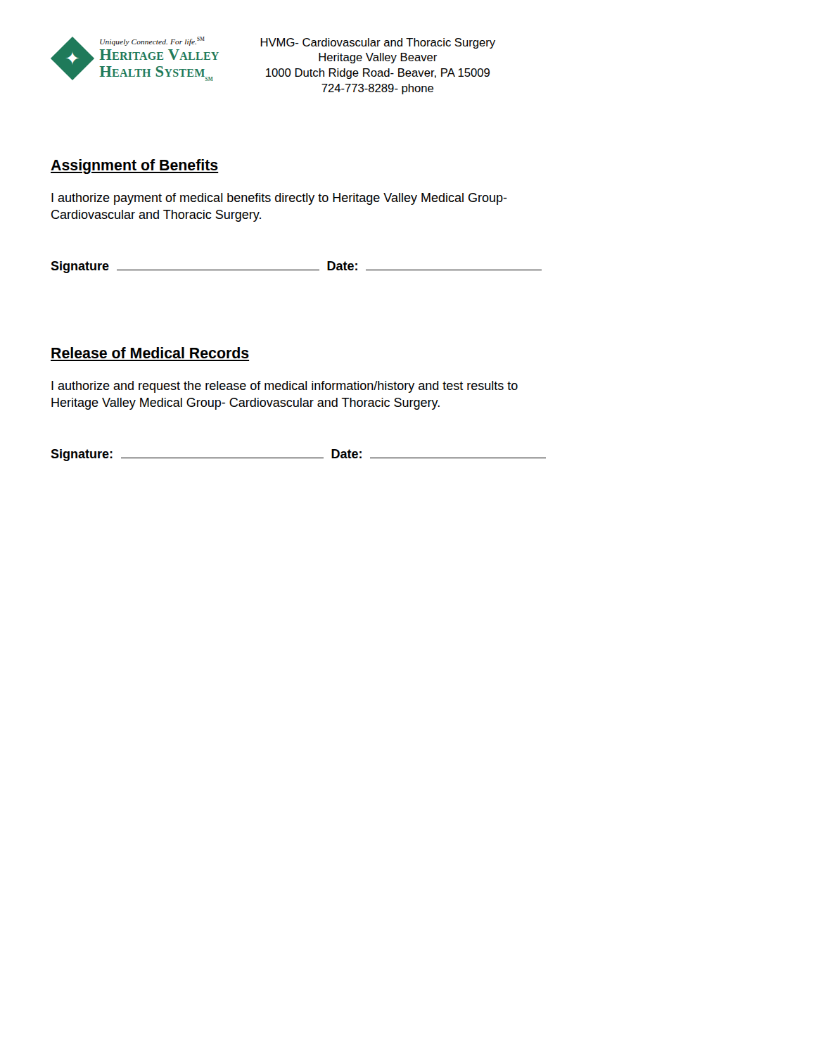✦
Uniquely Connected. For life.SM
Heritage Valley
Health SystemSM
HVMG- Cardiovascular and Thoracic Surgery
Heritage Valley Beaver
1000 Dutch Ridge Road- Beaver, PA 15009
724-773-8289- phone
Assignment of Benefits
I authorize payment of medical benefits directly to Heritage Valley Medical Group- Cardiovascular and Thoracic Surgery.
Signature Date:
Release of Medical Records
I authorize and request the release of medical information/history and test results to Heritage Valley Medical Group- Cardiovascular and Thoracic Surgery.
Signature: Date: